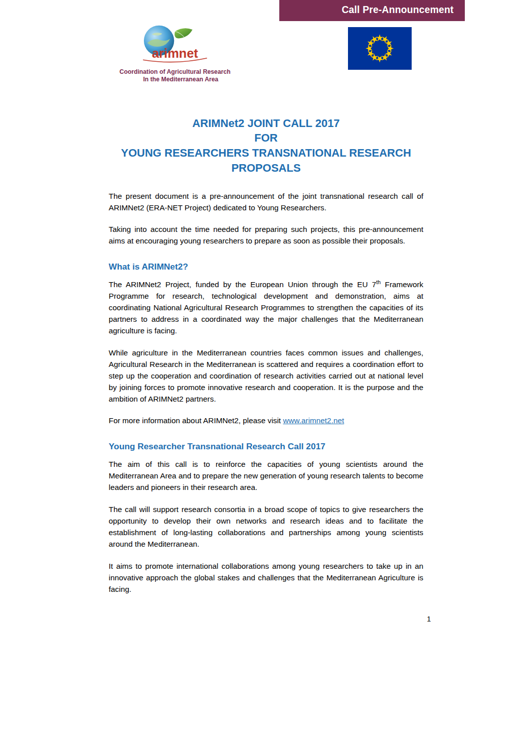Call Pre-Announcement
Coordination of Agricultural Research In the Mediterranean Area
ARIMNet2 JOINT CALL 2017 FOR YOUNG RESEARCHERS TRANSNATIONAL RESEARCH PROPOSALS
The present document is a pre-announcement of the joint transnational research call of ARIMNet2 (ERA-NET Project) dedicated to Young Researchers.
Taking into account the time needed for preparing such projects, this pre-announcement aims at encouraging young researchers to prepare as soon as possible their proposals.
What is ARIMNet2?
The ARIMNet2 Project, funded by the European Union through the EU 7th Framework Programme for research, technological development and demonstration, aims at coordinating National Agricultural Research Programmes to strengthen the capacities of its partners to address in a coordinated way the major challenges that the Mediterranean agriculture is facing.
While agriculture in the Mediterranean countries faces common issues and challenges, Agricultural Research in the Mediterranean is scattered and requires a coordination effort to step up the cooperation and coordination of research activities carried out at national level by joining forces to promote innovative research and cooperation. It is the purpose and the ambition of ARIMNet2 partners.
For more information about ARIMNet2, please visit www.arimnet2.net
Young Researcher Transnational Research Call 2017
The aim of this call is to reinforce the capacities of young scientists around the Mediterranean Area and to prepare the new generation of young research talents to become leaders and pioneers in their research area.
The call will support research consortia in a broad scope of topics to give researchers the opportunity to develop their own networks and research ideas and to facilitate the establishment of long-lasting collaborations and partnerships among young scientists around the Mediterranean.
It aims to promote international collaborations among young researchers to take up in an innovative approach the global stakes and challenges that the Mediterranean Agriculture is facing.
1